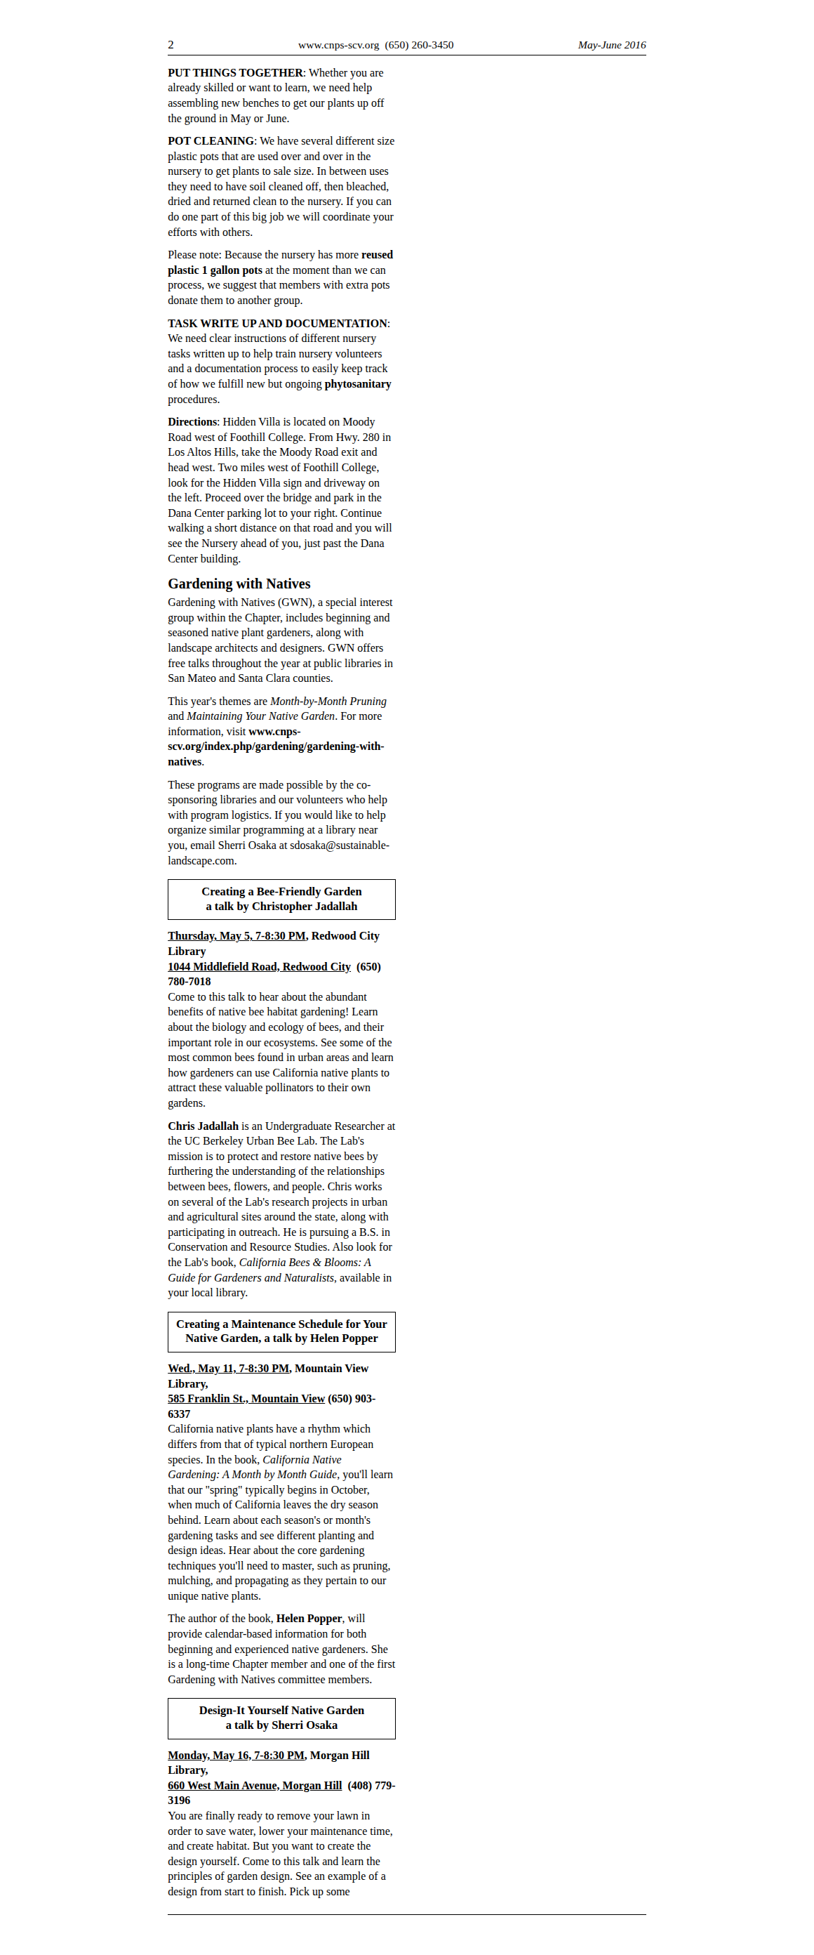2
www.cnps-scv.org (650) 260-3450
May-June 2016
PUT THINGS TOGETHER: Whether you are already skilled or want to learn, we need help assembling new benches to get our plants up off the ground in May or June.
POT CLEANING: We have several different size plastic pots that are used over and over in the nursery to get plants to sale size. In between uses they need to have soil cleaned off, then bleached, dried and returned clean to the nursery. If you can do one part of this big job we will coordinate your efforts with others.
Please note: Because the nursery has more reused plastic 1 gallon pots at the moment than we can process, we suggest that members with extra pots donate them to another group.
TASK WRITE UP AND DOCUMENTATION: We need clear instructions of different nursery tasks written up to help train nursery volunteers and a documentation process to easily keep track of how we fulfill new but ongoing phytosanitary procedures.
Directions: Hidden Villa is located on Moody Road west of Foothill College. From Hwy. 280 in Los Altos Hills, take the Moody Road exit and head west. Two miles west of Foothill College, look for the Hidden Villa sign and driveway on the left. Proceed over the bridge and park in the Dana Center parking lot to your right. Continue walking a short distance on that road and you will see the Nursery ahead of you, just past the Dana Center building.
Gardening with Natives
Gardening with Natives (GWN), a special interest group within the Chapter, includes beginning and seasoned native plant gardeners, along with landscape architects and designers. GWN offers free talks throughout the year at public libraries in San Mateo and Santa Clara counties.
This year's themes are Month-by-Month Pruning and Maintaining Your Native Garden. For more information, visit www.cnps-scv.org/index.php/gardening/gardening-with-natives.
These programs are made possible by the co-sponsoring libraries and our volunteers who help with program logistics. If you would like to help organize similar programming at a library near you, email Sherri Osaka at sdosaka@sustainable-landscape.com.
Creating a Bee-Friendly Garden a talk by Christopher Jadallah
Thursday, May 5, 7-8:30 PM, Redwood City Library
1044 Middlefield Road, Redwood City (650) 780-7018
Come to this talk to hear about the abundant benefits of native bee habitat gardening! Learn about the biology and ecology of bees, and their important role in our ecosystems. See some of the most common bees found in urban areas and learn how gardeners can use California native plants to attract these valuable pollinators to their own gardens.
Chris Jadallah is an Undergraduate Researcher at the UC Berkeley Urban Bee Lab. The Lab's mission is to protect and restore native bees by furthering the understanding of the relationships between bees, flowers, and people. Chris works on several of the Lab's research projects in urban and agricultural sites around the state, along with participating in outreach. He is pursuing a B.S. in Conservation and Resource Studies. Also look for the Lab's book, California Bees & Blooms: A Guide for Gardeners and Naturalists, available in your local library.
Creating a Maintenance Schedule for Your Native Garden, a talk by Helen Popper
Wed., May 11, 7-8:30 PM, Mountain View Library,
585 Franklin St., Mountain View (650) 903-6337
California native plants have a rhythm which differs from that of typical northern European species. In the book, California Native Gardening: A Month by Month Guide, you'll learn that our "spring" typically begins in October, when much of California leaves the dry season behind. Learn about each season's or month's gardening tasks and see different planting and design ideas. Hear about the core gardening techniques you'll need to master, such as pruning, mulching, and propagating as they pertain to our unique native plants.
The author of the book, Helen Popper, will provide calendar-based information for both beginning and experienced native gardeners. She is a long-time Chapter member and one of the first Gardening with Natives committee members.
Design-It Yourself Native Garden a talk by Sherri Osaka
Monday, May 16, 7-8:30 PM, Morgan Hill Library,
660 West Main Avenue, Morgan Hill (408) 779-3196
You are finally ready to remove your lawn in order to save water, lower your maintenance time, and create habitat. But you want to create the design yourself. Come to this talk and learn the principles of garden design. See an example of a design from start to finish. Pick up some